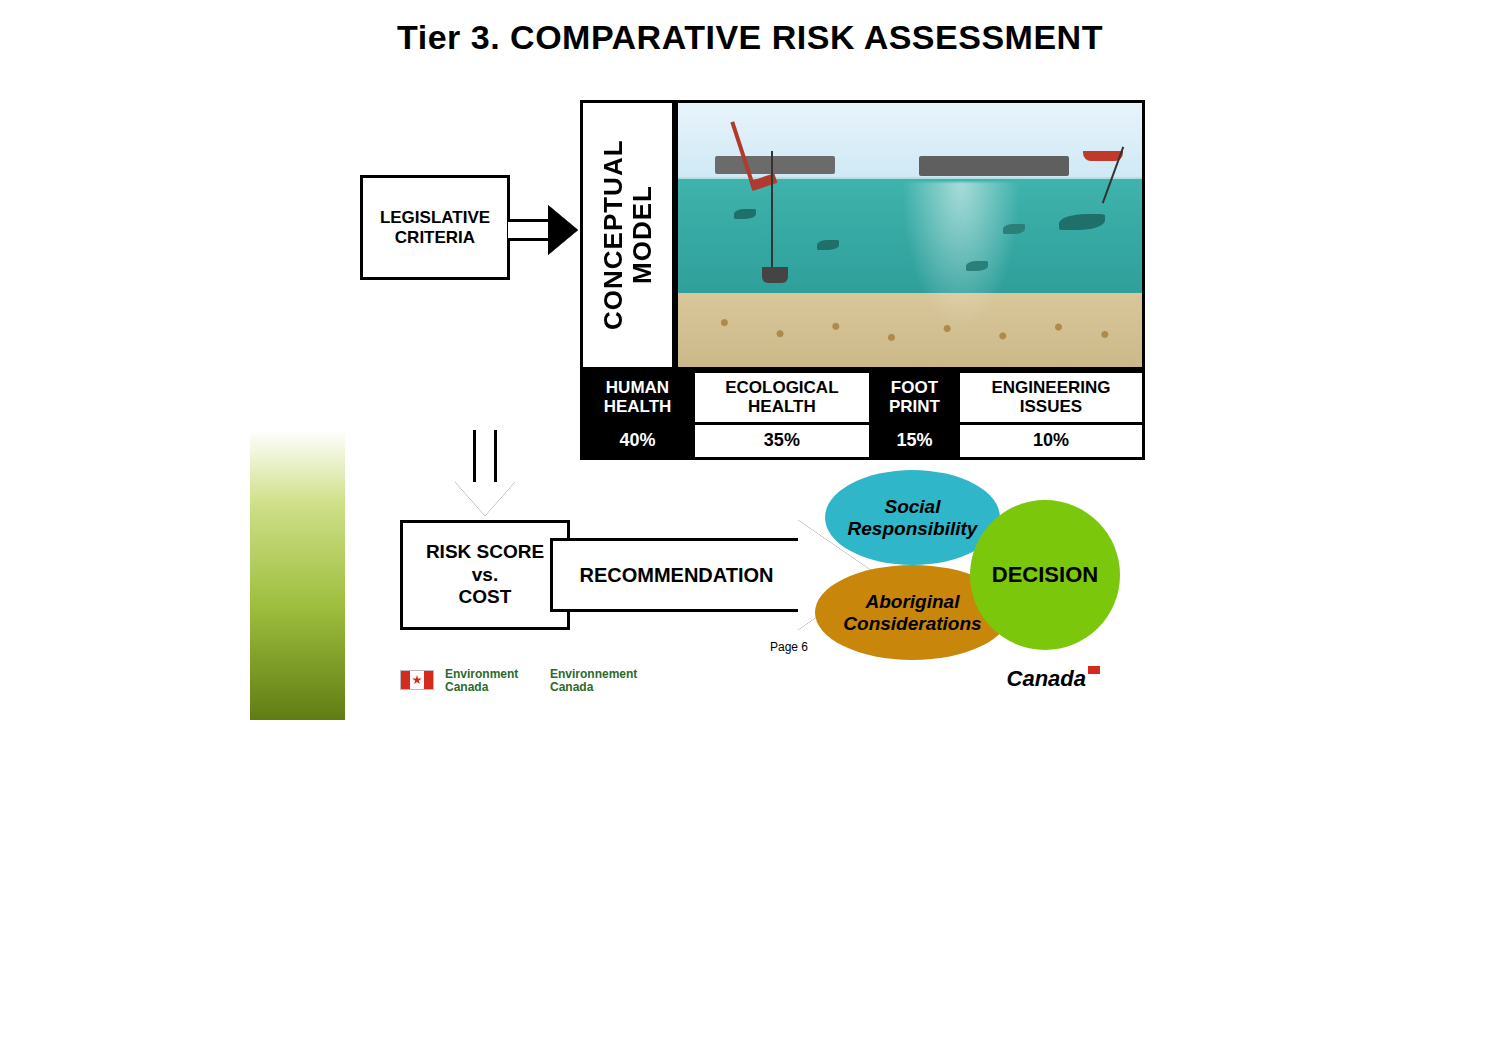Tier 3. COMPARATIVE RISK ASSESSMENT
LEGISLATIVE
CRITERIA
CONCEPTUAL MODEL
| HUMAN HEALTH | ECOLOGICAL HEALTH | FOOT PRINT | ENGINEERING ISSUES |
| --- | --- | --- | --- |
| 40% | 35% | 15% | 10% |
RISK SCORE
vs.
COST
RECOMMENDATION
Social
Responsibility
Aboriginal
Considerations
DECISION
Page 6
Environment
Canada
Environnement
Canada
Canada